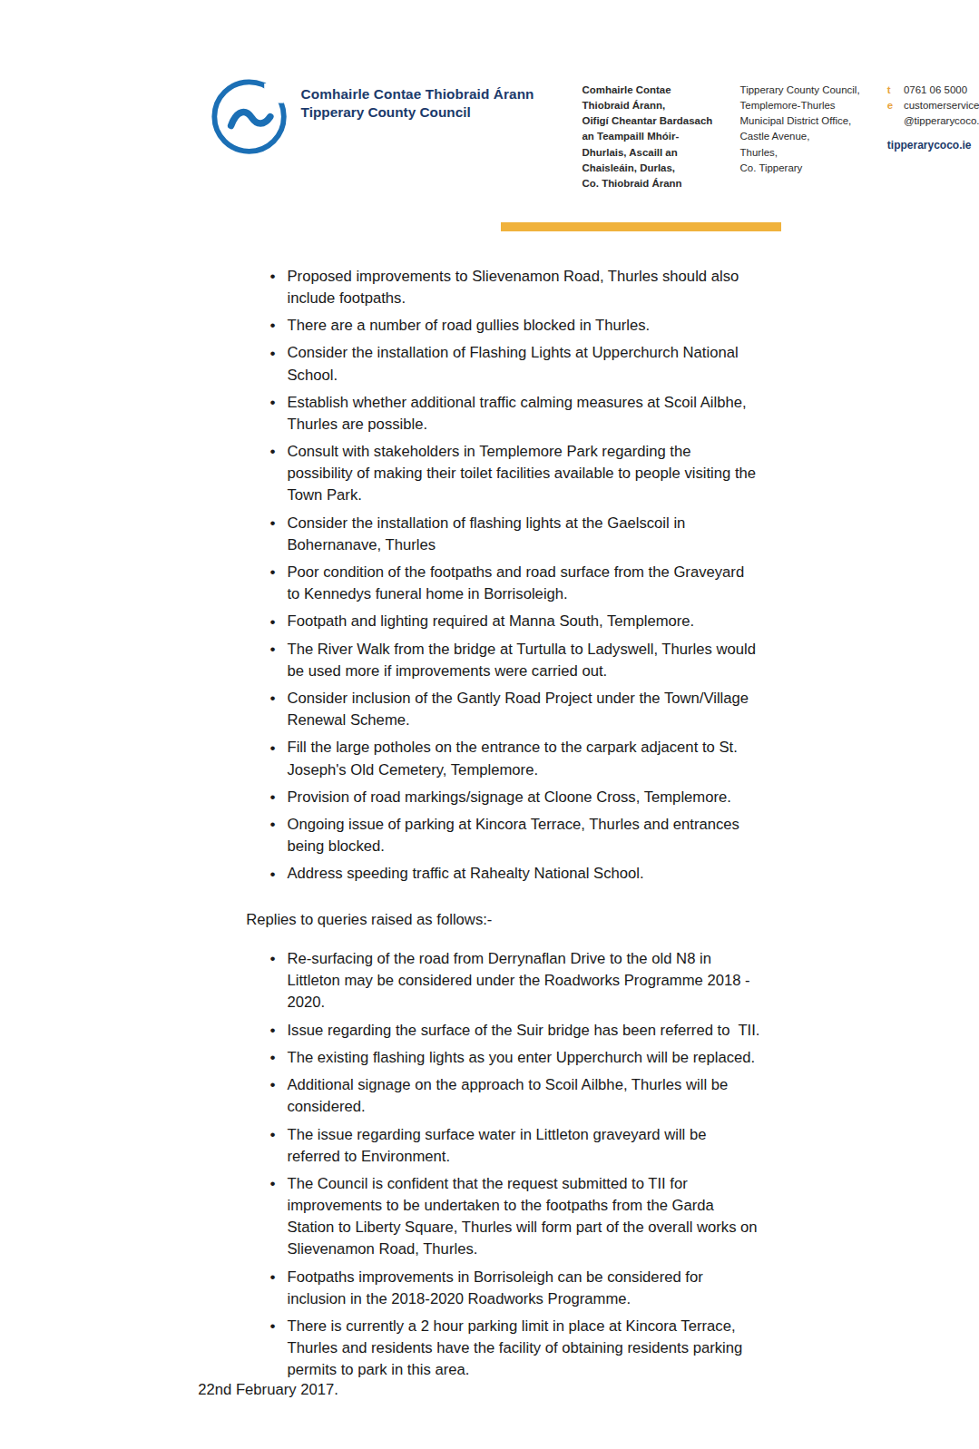Comhairle Contae Thiobraid Árann
Tipperary County Council
Comhairle Contae
Thiobraid Árann,
Oifigí Cheantar Bardasach
an Teampaill Mhóir-
Dhurlais, Ascaill an
Chaisleáin, Durlas,
Co. Thiobraid Árann
Tipperary County Council,
Templemore-Thurles
Municipal District Office,
Castle Avenue,
Thurles,
Co. Tipperary
t 0761 06 5000
ecustomerservice
@tipperarycoco.ie
tipperarycoco.ie
Proposed improvements to Slievenamon Road, Thurles should also include footpaths.
There are a number of road gullies blocked in Thurles.
Consider the installation of Flashing Lights at Upperchurch National School.
Establish whether additional traffic calming measures at Scoil Ailbhe, Thurles are possible.
Consult with stakeholders in Templemore Park regarding the possibility of making their toilet facilities available to people visiting the Town Park.
Consider the installation of flashing lights at the Gaelscoil in Bohernanave, Thurles
Poor condition of the footpaths and road surface from the Graveyard to Kennedys funeral home in Borrisoleigh.
Footpath and lighting required at Manna South, Templemore.
The River Walk from the bridge at Turtulla to Ladyswell, Thurles would be used more if improvements were carried out.
Consider inclusion of the Gantly Road Project under the Town/Village Renewal Scheme.
Fill the large potholes on the entrance to the carpark adjacent to St. Joseph's Old Cemetery, Templemore.
Provision of road markings/signage at Cloone Cross, Templemore.
Ongoing issue of parking at Kincora Terrace, Thurles and entrances being blocked.
Address speeding traffic at Rahealty National School.
Replies to queries raised as follows:-
Re-surfacing of the road from Derrynaflan Drive to the old N8 in Littleton may be considered under the Roadworks Programme 2018 - 2020.
Issue regarding the surface of the Suir bridge has been referred to TII.
The existing flashing lights as you enter Upperchurch will be replaced.
Additional signage on the approach to Scoil Ailbhe, Thurles will be considered.
The issue regarding surface water in Littleton graveyard will be referred to Environment.
The Council is confident that the request submitted to TII for improvements to be undertaken to the footpaths from the Garda Station to Liberty Square, Thurles will form part of the overall works on Slievenamon Road, Thurles.
Footpaths improvements in Borrisoleigh can be considered for inclusion in the 2018-2020 Roadworks Programme.
There is currently a 2 hour parking limit in place at Kincora Terrace, Thurles and residents have the facility of obtaining residents parking permits to park in this area.
22nd February 2017.